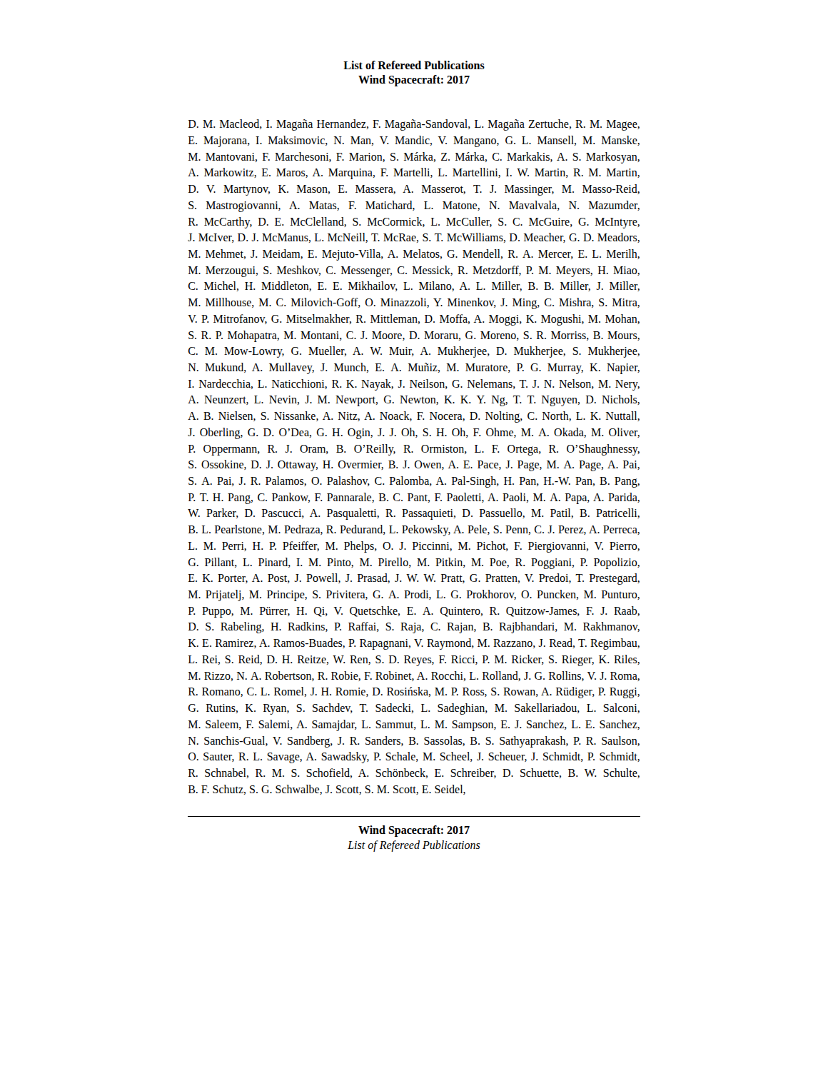List of Refereed Publications Wind Spacecraft: 2017
D. M. Macleod, I. Magaña Hernandez, F. Magaña-Sandoval, L. Magaña Zertuche, R. M. Magee, E. Majorana, I. Maksimovic, N. Man, V. Mandic, V. Mangano, G. L. Mansell, M. Manske, M. Mantovani, F. Marchesoni, F. Marion, S. Márka, Z. Márka, C. Markakis, A. S. Markosyan, A. Markowitz, E. Maros, A. Marquina, F. Martelli, L. Martellini, I. W. Martin, R. M. Martin, D. V. Martynov, K. Mason, E. Massera, A. Masserot, T. J. Massinger, M. Masso-Reid, S. Mastrogiovanni, A. Matas, F. Matichard, L. Matone, N. Mavalvala, N. Mazumder, R. McCarthy, D. E. McClelland, S. McCormick, L. Mc­Culler, S. C. McGuire, G. McIntyre, J. McIver, D. J. McManus, L. McNeill, T. McRae, S. T. McWilliams, D. Meacher, G. D. Meadors, M. Mehmet, J. Meidam, E. Mejuto-Villa, A. Melatos, G. Mendell, R. A. Mercer, E. L. Merilh, M. Merzougui, S. Meshkov, C. Messenger, C. Messick, R. Metzdorff, P. M. Meyers, H. Miao, C. Michel, H. Middleton, E. E. Mikhailov, L. Milano, A. L. Miller, B. B. Miller, J. Miller, M. Millhouse, M. C. Milovich-Goff, O. Minazzoli, Y. Minenkov, J. Ming, C. Mishra, S. Mitra, V. P. Mitrofanov, G. Mitselmakher, R. Mittleman, D. Moffa, A. Moggi, K. Mogushi, M. Mohan, S. R. P. Mohapatra, M. Montani, C. J. Moore, D. Moraru, G. Moreno, S. R. Morriss, B. Mours, C. M. Mow-Lowry, G. Mueller, A. W. Muir, A. Mukherjee, D. Mukherjee, S. Mukherjee, N. Mukund, A. Mullavey, J. Munch, E. A. Muñiz, M. Muratore, P. G. Murray, K. Napier, I. Nardecchia, L. Naticchioni, R. K. Nayak, J. Neilson, G. Nelemans, T. J. N. Nelson, M. Nery, A. Neunzert, L. Nevin, J. M. Newport, G. Newton, K. K. Y. Ng, T. T. Nguyen, D. Nichols, A. B. Nielsen, S. Nissanke, A. Nitz, A. Noack, F. Nocera, D. Nolting, C. North, L. K. Nuttall, J. Oberling, G. D. O’Dea, G. H. Ogin, J. J. Oh, S. H. Oh, F. Ohme, M. A. Okada, M. Oliver, P. Oppermann, R. J. Oram, B. O’Reilly, R. Ormiston, L. F. Ortega, R. O’Shaughnessy, S. Ossokine, D. J. Ottaway, H. Overmier, B. J. Owen, A. E. Pace, J. Page, M. A. Page, A. Pai, S. A. Pai, J. R. Palamos, O. Palashov, C. Palomba, A. Pal-Singh, H. Pan, H.-W. Pan, B. Pang, P. T. H. Pang, C. Pankow, F. Pannarale, B. C. Pant, F. Paoletti, A. Paoli, M. A. Papa, A. Parida, W. Parker, D. Pascucci, A. Pasqualetti, R. Passaquieti, D. Passuello, M. Patil, B. Patricelli, B. L. Pearlstone, M. Pedraza, R. Pedurand, L. Pekowsky, A. Pele, S. Penn, C. J. Perez, A. Perreca, L. M. Perri, H. P. Pfeiffer, M. Phelps, O. J. Piccinni, M. Pichot, F. Piergiovanni, V. Pierro, G. Pillant, L. Pinard, I. M. Pinto, M. Pirello, M. Pitkin, M. Poe, R. Poggiani, P. Popolizio, E. K. Porter, A. Post, J. Powell, J. Prasad, J. W. W. Pratt, G. Pratten, V. Predoi, T. Prestegard, M. Prijatelj, M. Principe, S. Privitera, G. A. Prodi, L. G. Prokhorov, O. Puncken, M. Punturo, P. Puppo, M. Pürrer, H. Qi, V. Quetschke, E. A. Quintero, R. Quitzow-James, F. J. Raab, D. S. Rabeling, H. Radkins, P. Raffai, S. Raja, C. Rajan, B. Rajbhandari, M. Rakhmanov, K. E. Ramirez, A. Ramos-Buades, P. Rapagnani, V. Raymond, M. Razzano, J. Read, T. Regimbau, L. Rei, S. Reid, D. H. Reitze, W. Ren, S. D. Reyes, F. Ricci, P. M. Ricker, S. Rieger, K. Riles, M. Rizzo, N. A. Robertson, R. Robie, F. Robinet, A. Rocchi, L. Rolland, J. G. Rollins, V. J. Roma, R. Romano, C. L. Romel, J. H. Romie, D. Rosińska, M. P. Ross, S. Rowan, A. Rüdiger, P. Ruggi, G. Rutins, K. Ryan, S. Sachdev, T. Sadecki, L. Sadeghian, M. Sakellariadou, L. Salconi, M. Saleem, F. Salemi, A. Samajdar, L. Sammut, L. M. Sampson, E. J. Sanchez, L. E. Sanchez, N. Sanchis-Gual, V. Sandberg, J. R. Sanders, B. Sassolas, B. S. Sathyaprakash, P. R. Saulson, O. Sauter, R. L. Savage, A. Sawadsky, P. Schale, M. Scheel, J. Scheuer, J. Schmidt, P. Schmidt, R. Schnabel, R. M. S. Schofield, A. Schönbeck, E. Schreiber, D. Schuette, B. W. Schulte, B. F. Schutz, S. G. Schwalbe, J. Scott, S. M. Scott, E. Seidel,
Wind Spacecraft: 2017 List of Refereed Publications